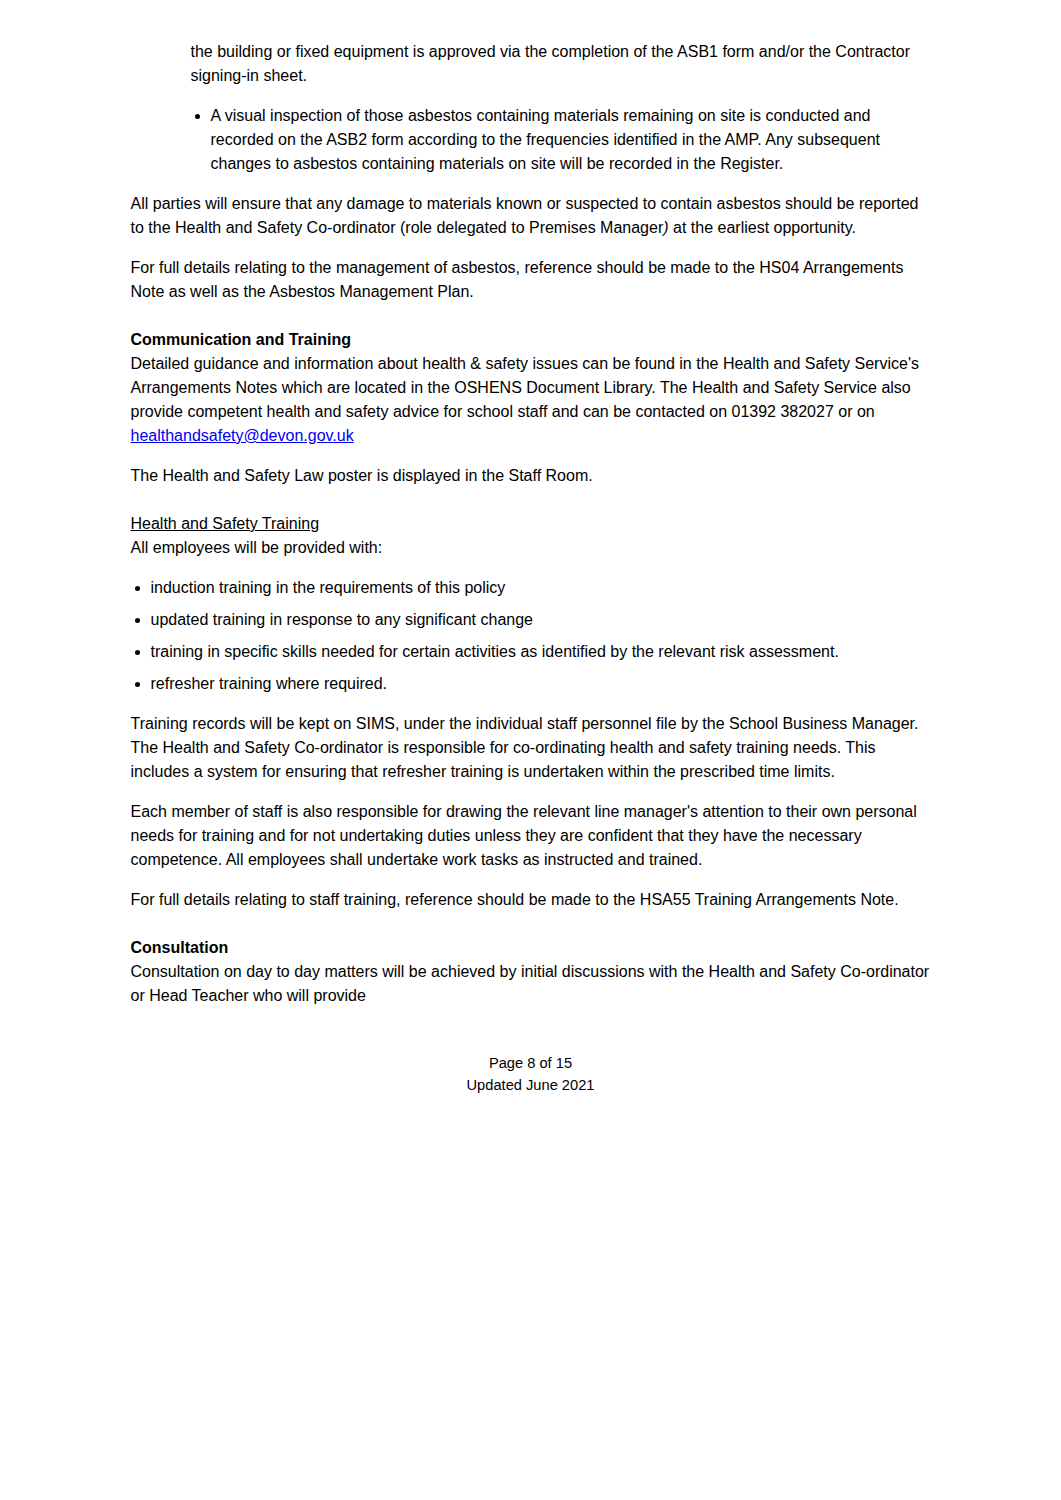the building or fixed equipment is approved via the completion of the ASB1 form and/or the Contractor signing-in sheet.
A visual inspection of those asbestos containing materials remaining on site is conducted and recorded on the ASB2 form according to the frequencies identified in the AMP. Any subsequent changes to asbestos containing materials on site will be recorded in the Register.
All parties will ensure that any damage to materials known or suspected to contain asbestos should be reported to the Health and Safety Co-ordinator (role delegated to Premises Manager) at the earliest opportunity.
For full details relating to the management of asbestos, reference should be made to the HS04 Arrangements Note as well as the Asbestos Management Plan.
Communication and Training
Detailed guidance and information about health & safety issues can be found in the Health and Safety Service's Arrangements Notes which are located in the OSHENS Document Library. The Health and Safety Service also provide competent health and safety advice for school staff and can be contacted on 01392 382027 or on healthandsafety@devon.gov.uk
The Health and Safety Law poster is displayed in the Staff Room.
Health and Safety Training
All employees will be provided with:
induction training in the requirements of this policy
updated training in response to any significant change
training in specific skills needed for certain activities as identified by the relevant risk assessment.
refresher training where required.
Training records will be kept on SIMS, under the individual staff personnel file by the School Business Manager. The Health and Safety Co-ordinator is responsible for co-ordinating health and safety training needs. This includes a system for ensuring that refresher training is undertaken within the prescribed time limits.
Each member of staff is also responsible for drawing the relevant line manager's attention to their own personal needs for training and for not undertaking duties unless they are confident that they have the necessary competence. All employees shall undertake work tasks as instructed and trained.
For full details relating to staff training, reference should be made to the HSA55 Training Arrangements Note.
Consultation
Consultation on day to day matters will be achieved by initial discussions with the Health and Safety Co-ordinator or Head Teacher who will provide
Page 8 of 15
Updated June 2021